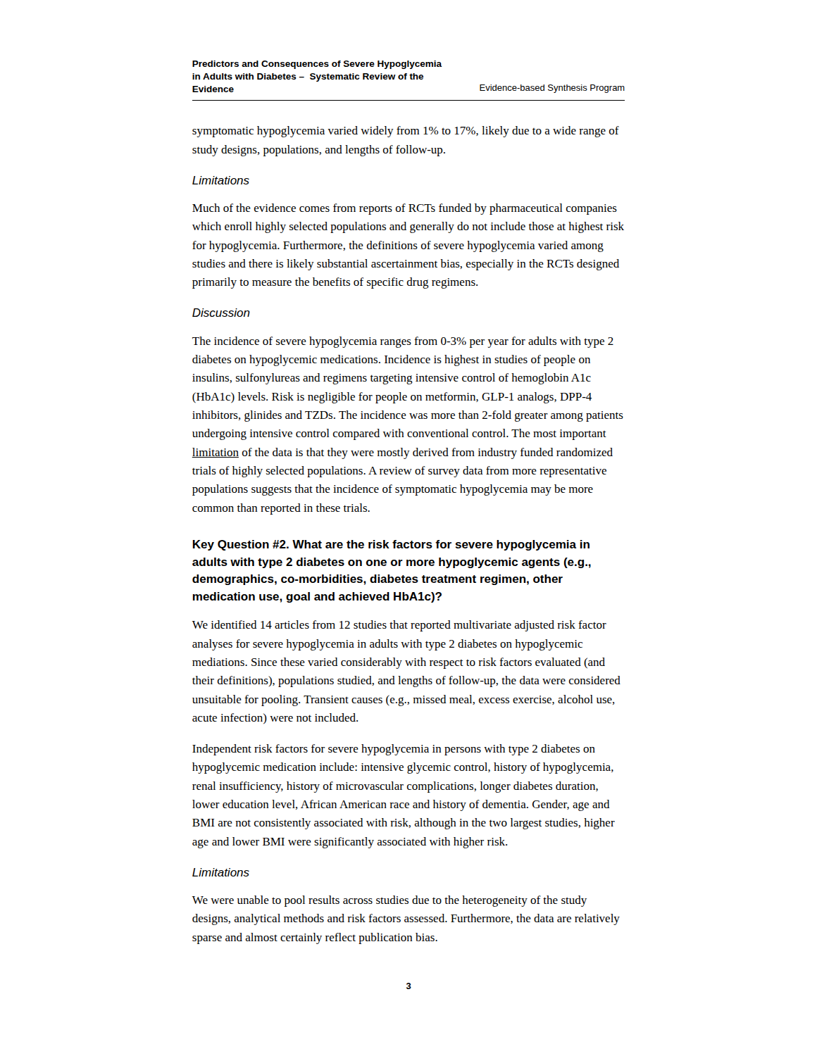Predictors and Consequences of Severe Hypoglycemia
in Adults with Diabetes – Systematic Review of the Evidence
Evidence-based Synthesis Program
symptomatic hypoglycemia varied widely from 1% to 17%, likely due to a wide range of study designs, populations, and lengths of follow-up.
Limitations
Much of the evidence comes from reports of RCTs funded by pharmaceutical companies which enroll highly selected populations and generally do not include those at highest risk for hypoglycemia. Furthermore, the definitions of severe hypoglycemia varied among studies and there is likely substantial ascertainment bias, especially in the RCTs designed primarily to measure the benefits of specific drug regimens.
Discussion
The incidence of severe hypoglycemia ranges from 0-3% per year for adults with type 2 diabetes on hypoglycemic medications. Incidence is highest in studies of people on insulins, sulfonylureas and regimens targeting intensive control of hemoglobin A1c (HbA1c) levels. Risk is negligible for people on metformin, GLP-1 analogs, DPP-4 inhibitors, glinides and TZDs. The incidence was more than 2-fold greater among patients undergoing intensive control compared with conventional control. The most important limitation of the data is that they were mostly derived from industry funded randomized trials of highly selected populations. A review of survey data from more representative populations suggests that the incidence of symptomatic hypoglycemia may be more common than reported in these trials.
Key Question #2. What are the risk factors for severe hypoglycemia in adults with type 2 diabetes on one or more hypoglycemic agents (e.g., demographics, co-morbidities, diabetes treatment regimen, other medication use, goal and achieved HbA1c)?
We identified 14 articles from 12 studies that reported multivariate adjusted risk factor analyses for severe hypoglycemia in adults with type 2 diabetes on hypoglycemic mediations. Since these varied considerably with respect to risk factors evaluated (and their definitions), populations studied, and lengths of follow-up, the data were considered unsuitable for pooling. Transient causes (e.g., missed meal, excess exercise, alcohol use, acute infection) were not included.
Independent risk factors for severe hypoglycemia in persons with type 2 diabetes on hypoglycemic medication include: intensive glycemic control, history of hypoglycemia, renal insufficiency, history of microvascular complications, longer diabetes duration, lower education level, African American race and history of dementia. Gender, age and BMI are not consistently associated with risk, although in the two largest studies, higher age and lower BMI were significantly associated with higher risk.
Limitations
We were unable to pool results across studies due to the heterogeneity of the study designs, analytical methods and risk factors assessed. Furthermore, the data are relatively sparse and almost certainly reflect publication bias.
3